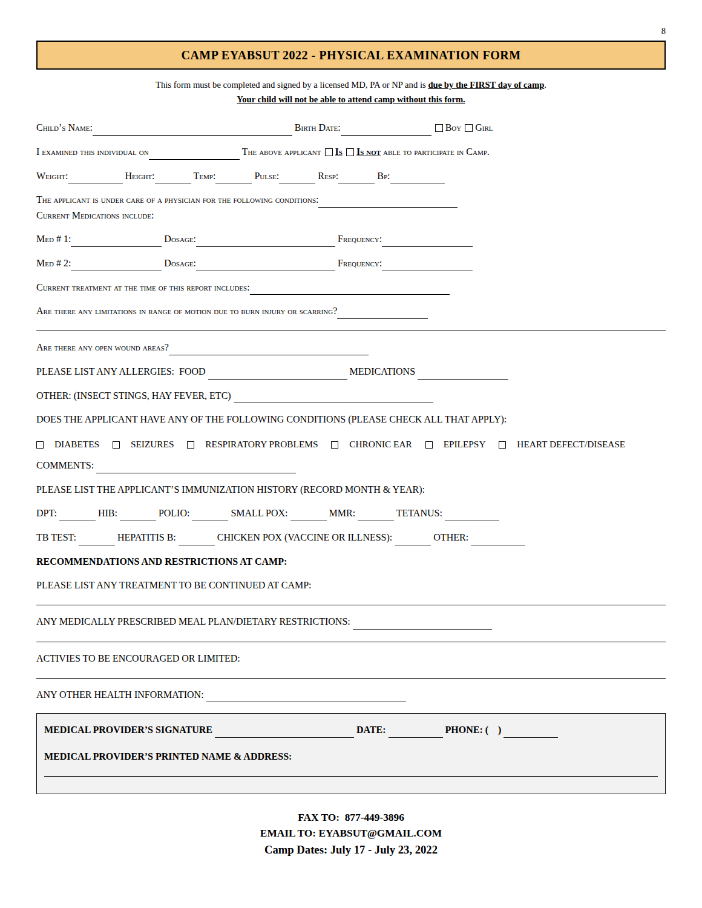8
CAMP EYABSUT 2022 - PHYSICAL EXAMINATION FORM
This form must be completed and signed by a licensed MD, PA or NP and is due by the FIRST day of camp.
Your child will not be able to attend camp without this form.
Child’s Name: Birth Date: Boy Girl
I examined this individual on The above applicant Is Is not able to participate in Camp.
Weight: Height: Temp: Pulse: Resp: Bp:
The applicant is under care of a physician for the following conditions:
Current Medications include:
Med # 1: Dosage: Frequency:
Med # 2: Dosage: Frequency:
Current treatment at the time of this report includes:
Are there any limitations in range of motion due to burn injury or scarring?
Are there any open wound areas?
PLEASE LIST ANY ALLERGIES: FOOD MEDICATIONS
OTHER: (INSECT STINGS, HAY FEVER, ETC)
DOES THE APPLICANT HAVE ANY OF THE FOLLOWING CONDITIONS (PLEASE CHECK ALL THAT APPLY):
DIABETES SEIZURES RESPIRATORY PROBLEMS CHRONIC EAR EPILEPSY HEART DEFECT/DISEASE
COMMENTS:
PLEASE LIST THE APPLICANT’S IMMUNIZATION HISTORY (RECORD MONTH & YEAR):
DPT: HIB: POLIO: SMALL POX: MMR: TETANUS:
TB TEST: HEPATITIS B: CHICKEN POX (VACCINE OR ILLNESS): OTHER:
RECOMMENDATIONS AND RESTRICTIONS AT CAMP:
PLEASE LIST ANY TREATMENT TO BE CONTINUED AT CAMP:
ANY MEDICALLY PRESCRIBED MEAL PLAN/DIETARY RESTRICTIONS:
ACTIVIES TO BE ENCOURAGED OR LIMITED:
ANY OTHER HEALTH INFORMATION:
MEDICAL PROVIDER’S SIGNATURE DATE: PHONE: ( )
MEDICAL PROVIDER’S PRINTED NAME & ADDRESS:
FAX TO: 877-449-3896
EMAIL TO: EYABSUT@GMAIL.COM
Camp Dates: July 17 - July 23, 2022